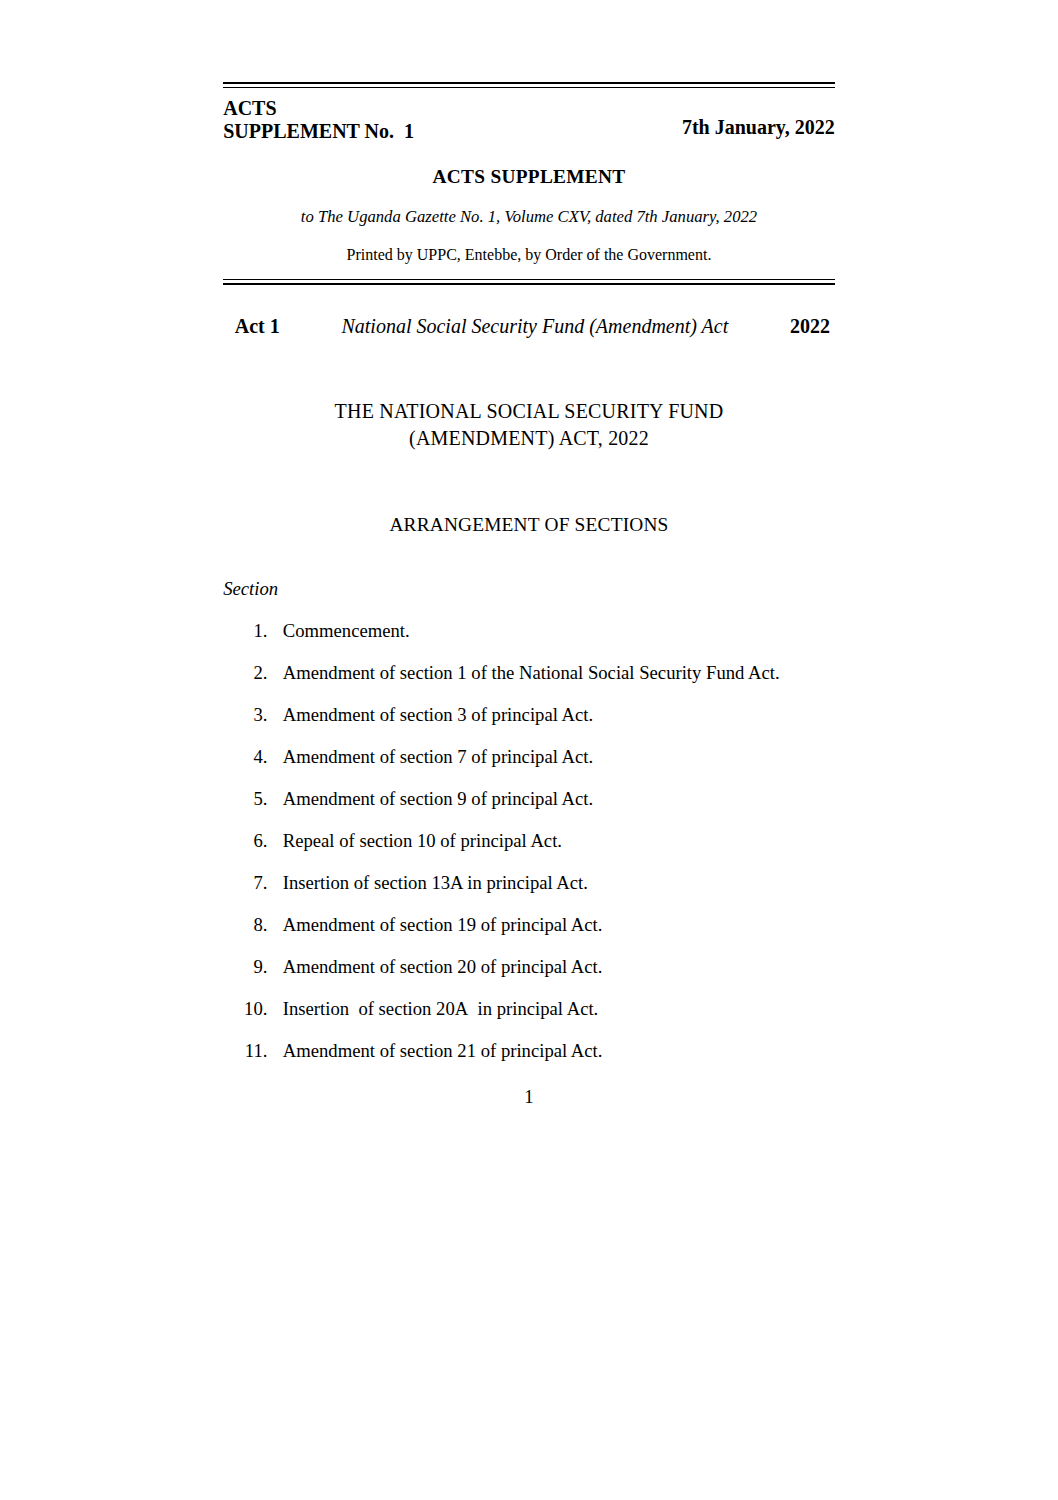ACTS
SUPPLEMENT No. 1
7th January, 2022
ACTS SUPPLEMENT
to The Uganda Gazette No. 1, Volume CXV, dated 7th January, 2022
Printed by UPPC, Entebbe, by Order of the Government.
Act 1
National Social Security Fund (Amendment) Act
2022
THE NATIONAL SOCIAL SECURITY FUND
(AMENDMENT) ACT, 2022
ARRANGEMENT OF SECTIONS
Section
1. Commencement.
2. Amendment of section 1 of the National Social Security Fund Act.
3. Amendment of section 3 of principal Act.
4. Amendment of section 7 of principal Act.
5. Amendment of section 9 of principal Act.
6. Repeal of section 10 of principal Act.
7. Insertion of section 13A in principal Act.
8. Amendment of section 19 of principal Act.
9. Amendment of section 20 of principal Act.
10. Insertion of section 20A in principal Act.
11. Amendment of section 21 of principal Act.
1